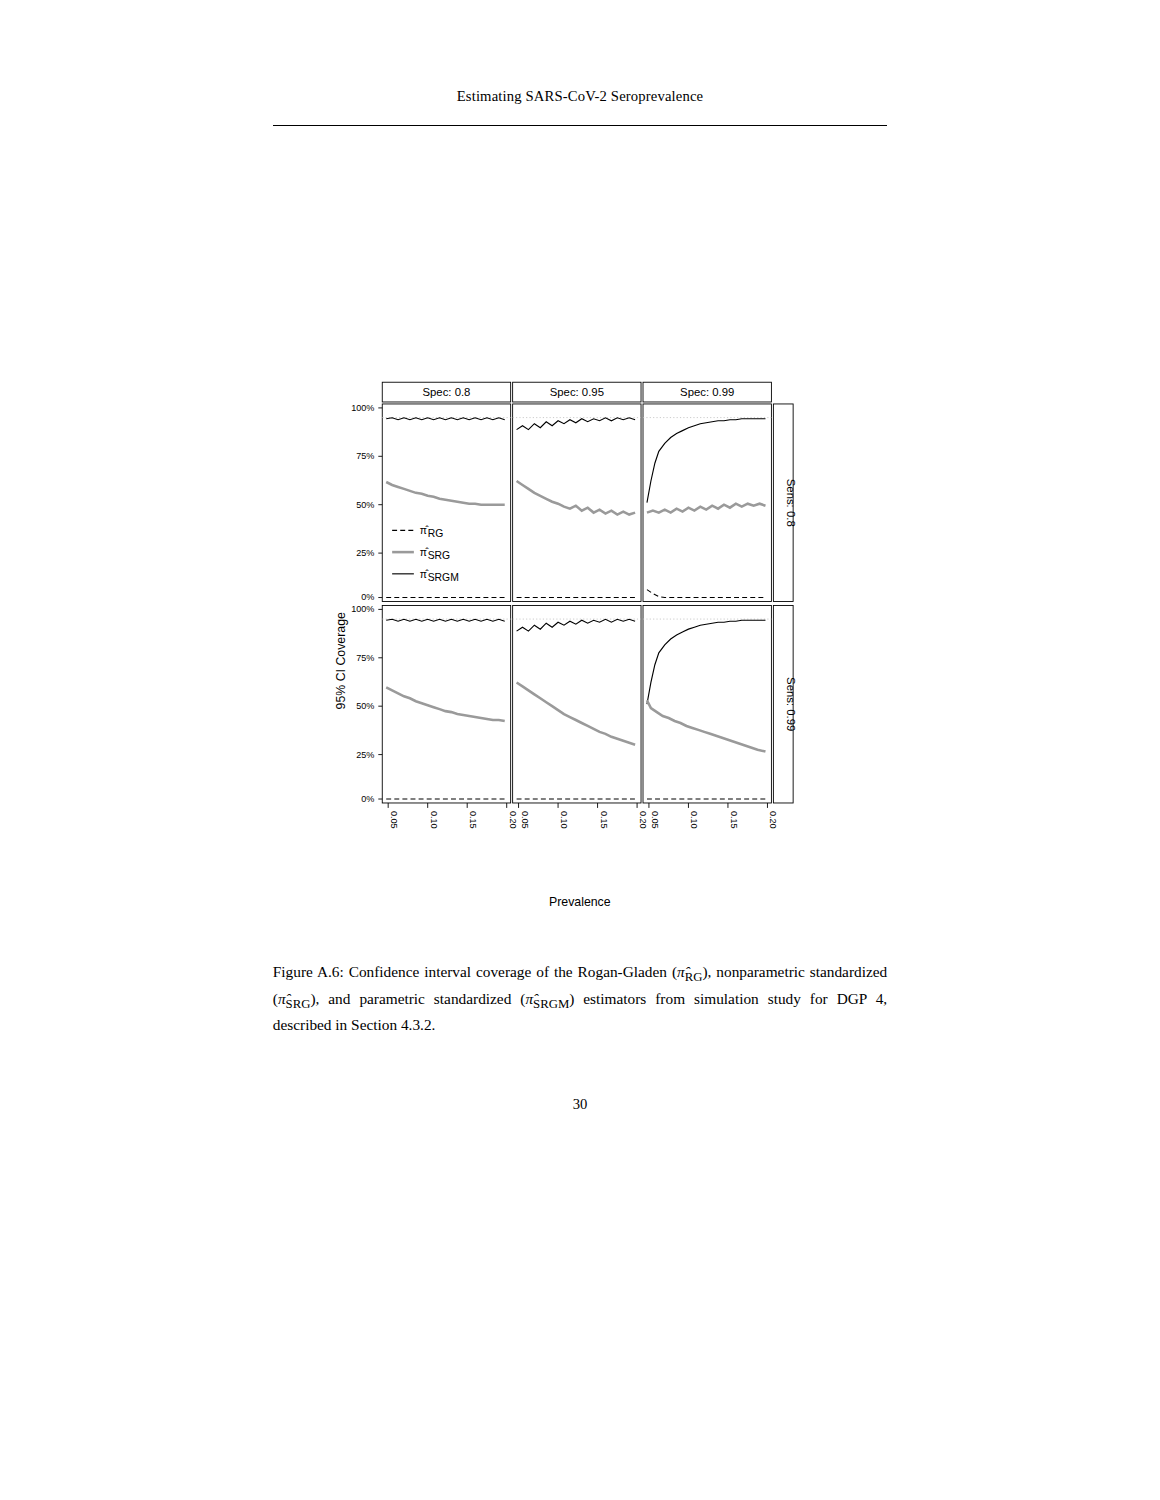Estimating SARS-CoV-2 Seroprevalence
95% CI Coverage Prevalence Spec: 0.8 Spec: 0.95 Spec: 0.99 Sens: 0.8 Sens: 0.99 100% 75% 50% 25% 0% 100% 75% 50% 25% 0% π̂ RG π̂ SRG π̂ SRGM 0.05 0.10 0.15 0.20 0.05 0.10 0.15 0.20 0.05 0.10 0.15 0.20
Figure A.6: Confidence interval coverage of the Rogan-Gladen (π̂RG), nonparametric standardized (π̂SRG), and parametric standardized (π̂SRGM) estimators from simulation study for DGP 4, described in Section 4.3.2.
30